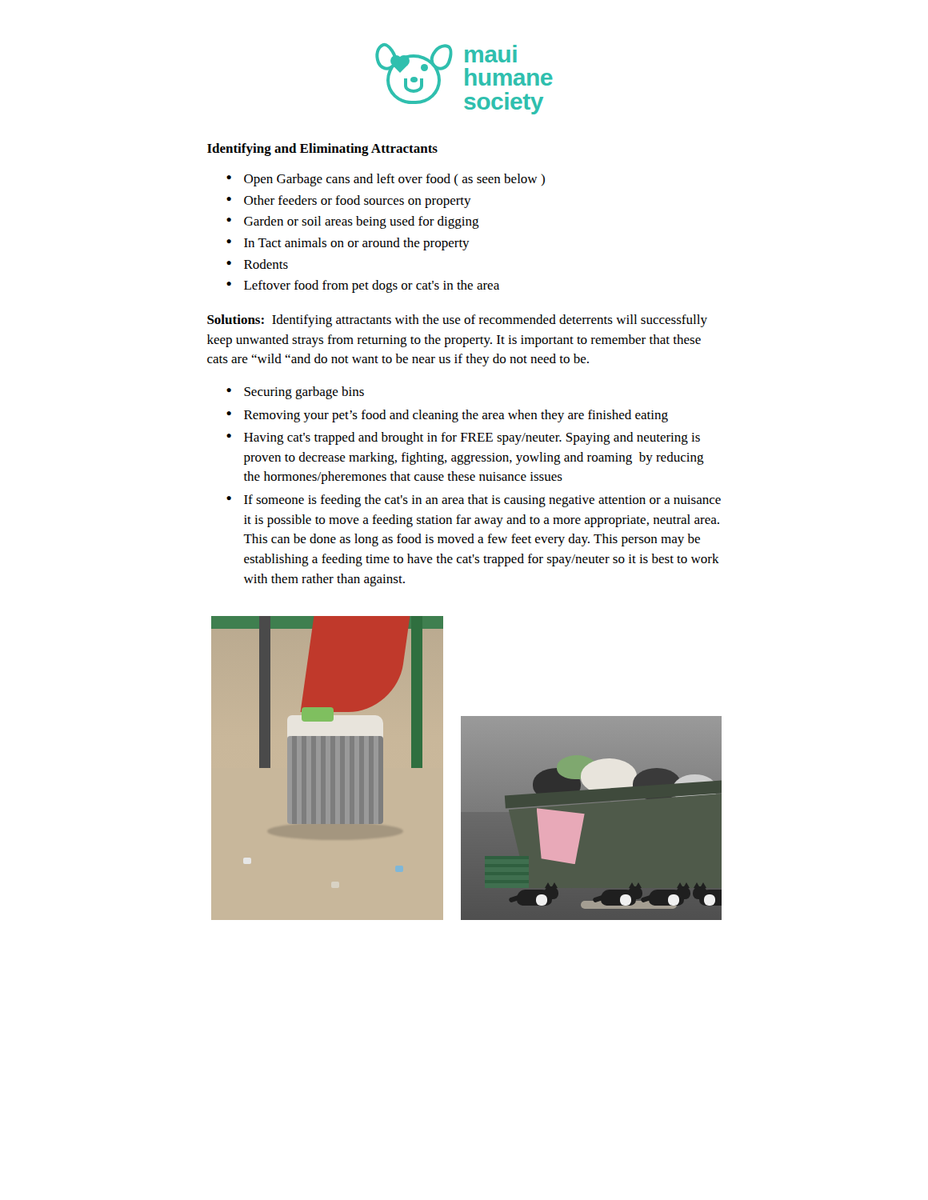maui
humane
society
Identifying and Eliminating Attractants
Open Garbage cans and left over food ( as seen below )
Other feeders or food sources on property
Garden or soil areas being used for digging
In Tact animals on or around the property
Rodents
Leftover food from pet dogs or cat's in the area
Solutions: Identifying attractants with the use of recommended deterrents will successfully keep unwanted strays from returning to the property. It is important to remember that these cats are “wild “and do not want to be near us if they do not need to be.
Securing garbage bins
Removing your pet’s food and cleaning the area when they are finished eating
Having cat's trapped and brought in for FREE spay/neuter. Spaying and neutering is proven to decrease marking, fighting, aggression, yowling and roaming by reducing the hormones/pheremones that cause these nuisance issues
If someone is feeding the cat's in an area that is causing negative attention or a nuisance it is possible to move a feeding station far away and to a more appropriate, neutral area. This can be done as long as food is moved a few feet every day. This person may be establishing a feeding time to have the cat's trapped for spay/neuter so it is best to work with them rather than against.